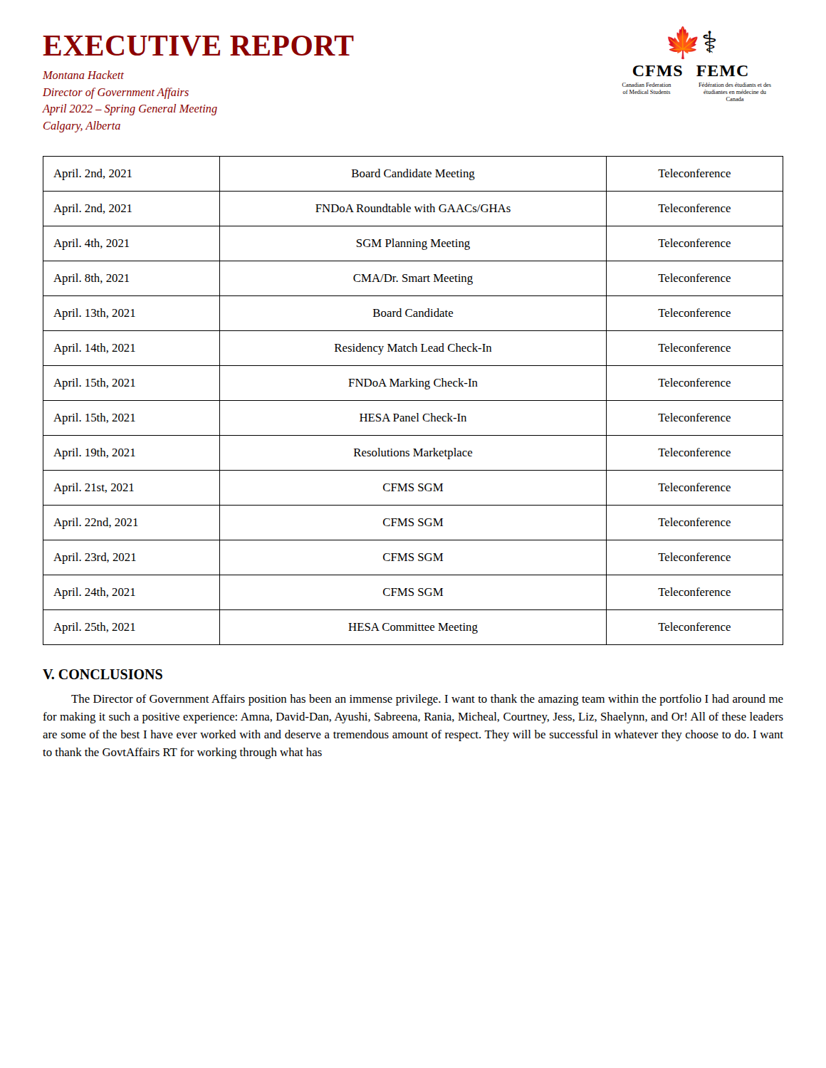EXECUTIVE REPORT
Montana Hackett
Director of Government Affairs
April 2022 – Spring General Meeting
Calgary, Alberta
🍁⚕
CFMS FEMC
Canadian Federation
of Medical Students Fédération des étudiants et des
étudiantes en médecine du Canada
| April. 2nd, 2021 | Board Candidate Meeting | Teleconference |
| April. 2nd, 2021 | FNDoA Roundtable with GAACs/GHAs | Teleconference |
| April. 4th, 2021 | SGM Planning Meeting | Teleconference |
| April. 8th, 2021 | CMA/Dr. Smart Meeting | Teleconference |
| April. 13th, 2021 | Board Candidate | Teleconference |
| April. 14th, 2021 | Residency Match Lead Check-In | Teleconference |
| April. 15th, 2021 | FNDoA Marking Check-In | Teleconference |
| April. 15th, 2021 | HESA Panel Check-In | Teleconference |
| April. 19th, 2021 | Resolutions Marketplace | Teleconference |
| April. 21st, 2021 | CFMS SGM | Teleconference |
| April. 22nd, 2021 | CFMS SGM | Teleconference |
| April. 23rd, 2021 | CFMS SGM | Teleconference |
| April. 24th, 2021 | CFMS SGM | Teleconference |
| April. 25th, 2021 | HESA Committee Meeting | Teleconference |
V. CONCLUSIONS
The Director of Government Affairs position has been an immense privilege. I want to thank the amazing team within the portfolio I had around me for making it such a positive experience: Amna, David-Dan, Ayushi, Sabreena, Rania, Micheal, Courtney, Jess, Liz, Shaelynn, and Or! All of these leaders are some of the best I have ever worked with and deserve a tremendous amount of respect. They will be successful in whatever they choose to do. I want to thank the GovtAffairs RT for working through what has